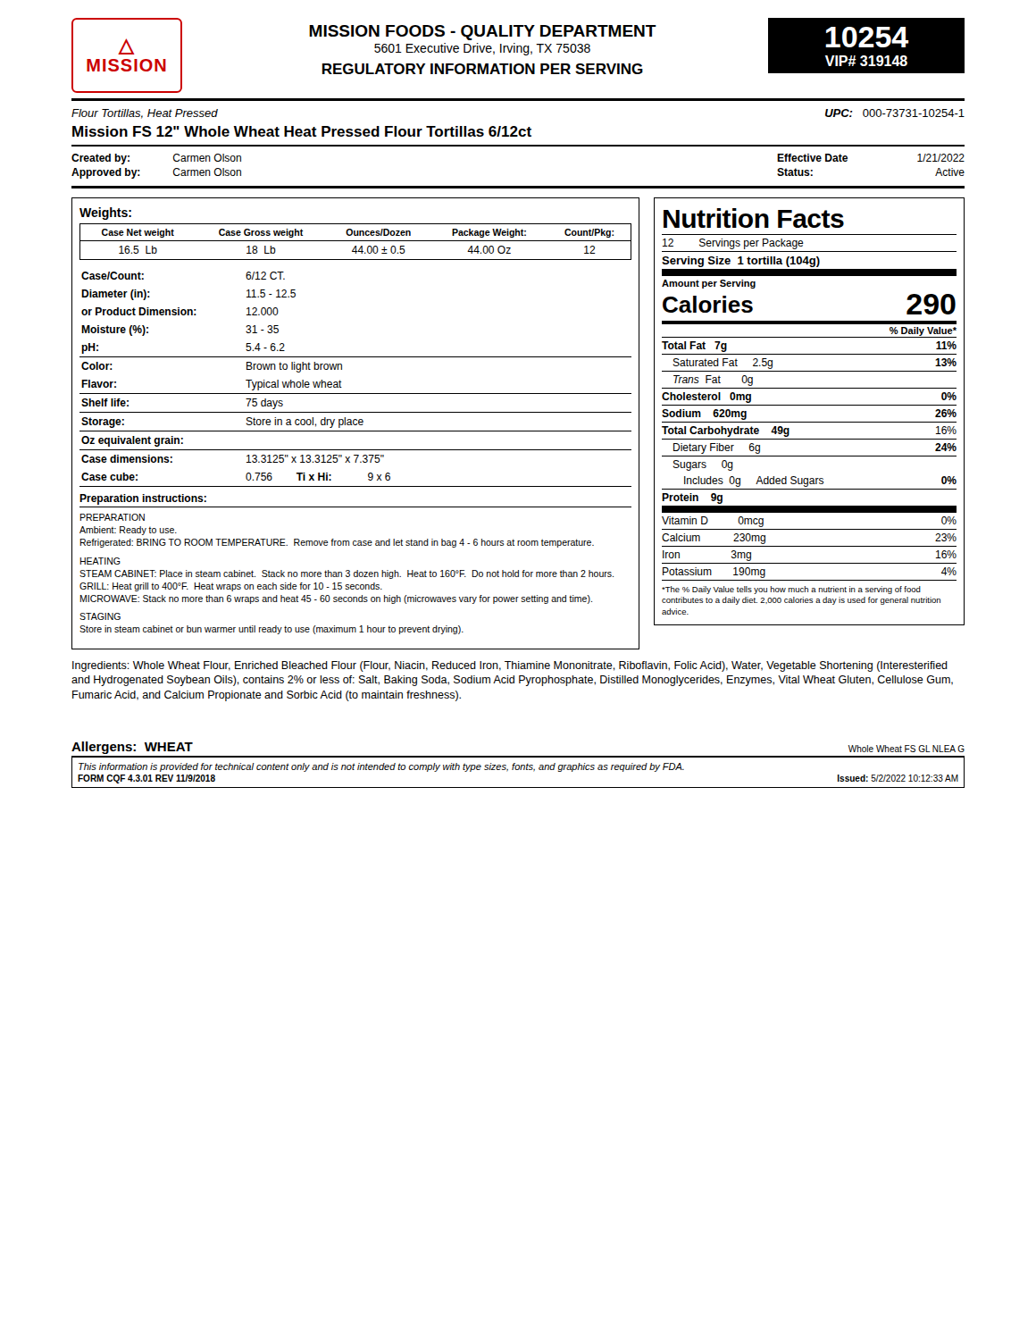△
MISSION
MISSION FOODS - QUALITY DEPARTMENT
5601 Executive Drive, Irving, TX 75038
REGULATORY INFORMATION PER SERVING
10254
VIP# 319148
Flour Tortillas, Heat Pressed
UPC: 000-73731-10254-1
Mission FS 12" Whole Wheat Heat Pressed Flour Tortillas 6/12ct
Created by: Carmen Olson
Approved by: Carmen Olson
Effective Date 1/21/2022
Status: Active
Weights:
| Case Net weight | Case Gross weight | Ounces/Dozen | Package Weight: | Count/Pkg: |
| --- | --- | --- | --- | --- |
| 16.5 Lb | 18 Lb | 44.00 ± 0.5 | 44.00 Oz | 12 |
| Case/Count: | 6/12 CT. |
| Diameter (in): | 11.5 - 12.5 |
| or Product Dimension: | 12.000 |
| Moisture (%): | 31 - 35 |
| pH: | 5.4 - 6.2 |
| Color: | Brown to light brown |
| Flavor: | Typical whole wheat |
| Shelf life: | 75 days |
| Storage: | Store in a cool, dry place |
| Oz equivalent grain: | |
| Case dimensions: | 13.3125" x 13.3125" x 7.375" |
| Case cube: | 0.756 Ti x Hi: 9 x 6 |
Preparation instructions:
PREPARATION
Ambient: Ready to use.
Refrigerated: BRING TO ROOM TEMPERATURE. Remove from case and let stand in bag 4 - 6 hours at room temperature.
HEATING
STEAM CABINET: Place in steam cabinet. Stack no more than 3 dozen high. Heat to 160°F. Do not hold for more than 2 hours.
GRILL: Heat grill to 400°F. Heat wraps on each side for 10 - 15 seconds.
MICROWAVE: Stack no more than 6 wraps and heat 45 - 60 seconds on high (microwaves vary for power setting and time).
STAGING
Store in steam cabinet or bun warmer until ready to use (maximum 1 hour to prevent drying).
Nutrition Facts
12 Servings per Package
Serving Size 1 tortilla (104g)
Amount per Serving
Calories
290
% Daily Value*
| Total Fat 7g | 11% |
| Saturated Fat 2.5g | 13% |
| Trans Fat 0g | |
| Cholesterol 0mg | 0% |
| Sodium 620mg | 26% |
| Total Carbohydrate 49g | 16% |
| Dietary Fiber 6g | 24% |
| Sugars 0g | |
| Includes 0g Added Sugars | 0% |
| Protein 9g | |
| Vitamin D 0mcg | 0% |
| Calcium 230mg | 23% |
| Iron 3mg | 16% |
| Potassium 190mg | 4% |
*The % Daily Value tells you how much a nutrient in a serving of food contributes to a daily diet. 2,000 calories a day is used for general nutrition advice.
Ingredients: Whole Wheat Flour, Enriched Bleached Flour (Flour, Niacin, Reduced Iron, Thiamine Mononitrate, Riboflavin, Folic Acid), Water, Vegetable Shortening (Interesterified and Hydrogenated Soybean Oils), contains 2% or less of: Salt, Baking Soda, Sodium Acid Pyrophosphate, Distilled Monoglycerides, Enzymes, Vital Wheat Gluten, Cellulose Gum, Fumaric Acid, and Calcium Propionate and Sorbic Acid (to maintain freshness).
Allergens: WHEAT
Whole Wheat FS GL NLEA G
This information is provided for technical content only and is not intended to comply with type sizes, fonts, and graphics as required by FDA.
FORM CQF 4.3.01 REV 11/9/2018
Issued: 5/2/2022 10:12:33 AM